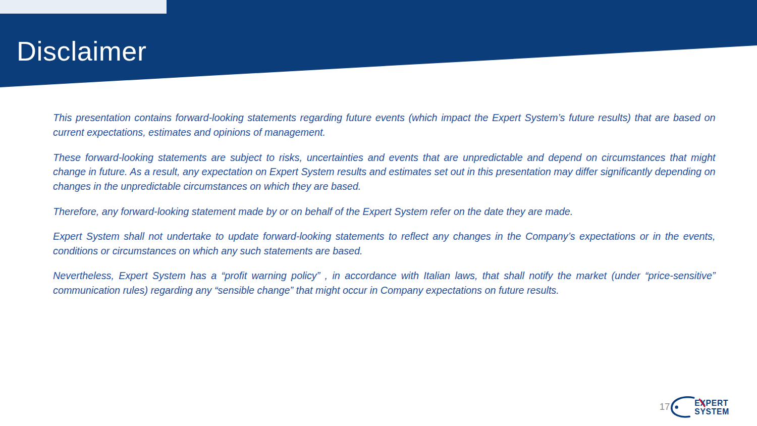Disclaimer
This presentation contains forward-looking statements regarding future events (which impact the Expert System’s future results) that are based on current expectations, estimates and opinions of management.
These forward-looking statements are subject to risks, uncertainties and events that are unpredictable and depend on circumstances that might change in future. As a result, any expectation on Expert System results and estimates set out in this presentation may differ significantly depending on changes in the unpredictable circumstances on which they are based.
Therefore, any forward-looking statement made by or on behalf of the Expert System refer on the date they are made.
Expert System shall not undertake to update forward-looking statements to reflect any changes in the Company’s expectations or in the events, conditions or circumstances on which any such statements are based.
Nevertheless, Expert System has a “profit warning policy” , in accordance with Italian laws, that shall notify the market (under “price-sensitive” communication rules) regarding any “sensible change” that might occur in Company expectations on future results.
17
EXPERT SYSTEM